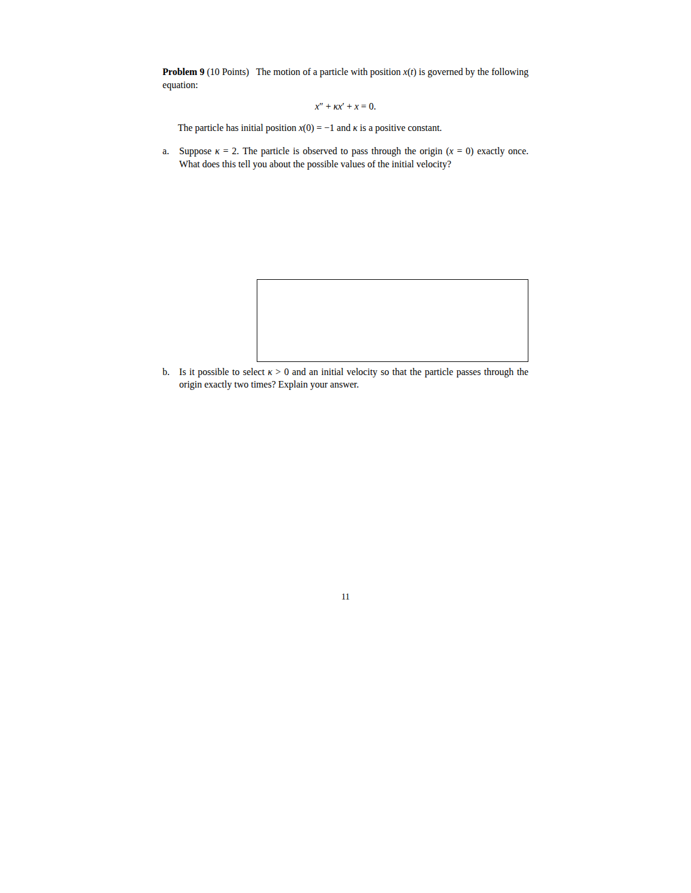Problem 9 (10 Points) The motion of a particle with position x(t) is governed by the following equation:
x″ + κx′ + x = 0.
The particle has initial position x(0) = −1 and κ is a positive constant.
a. Suppose κ = 2. The particle is observed to pass through the origin (x = 0) exactly once. What does this tell you about the possible values of the initial velocity?
b. Is it possible to select κ > 0 and an initial velocity so that the particle passes through the origin exactly two times? Explain your answer.
11